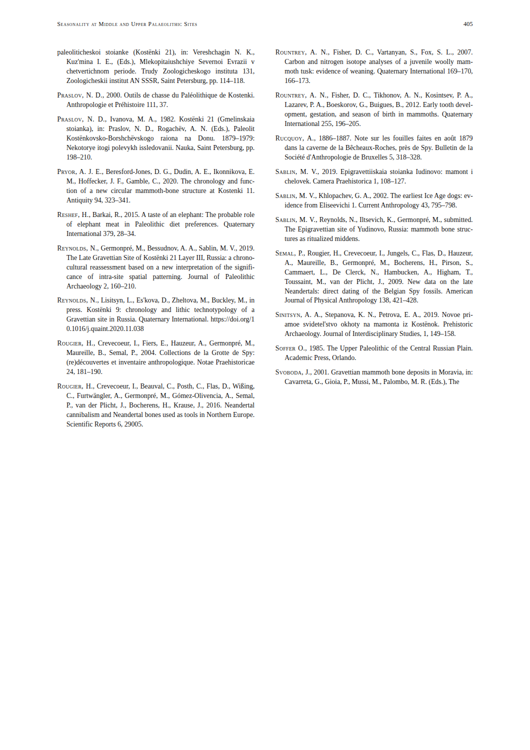Seasonality at Middle and Upper Palaeolithic Sites 405
paleoliticheskoi stoianke (Kostënki 21), in: Vereshchagin N. K., Kuz'mina I. E., (Eds.), Mlekopitaiushchiye Severnoi Evrazii v chetvertichnom periode. Trudy Zoologicheskogo instituta 131, Zoologicheskii institut AN SSSR, Saint Petersburg, pp. 114–118.
Praslov, N. D., 2000. Outils de chasse du Paléolithique de Kostenki. Anthropologie et Préhistoire 111, 37.
Praslov, N. D., Ivanova, M. A., 1982. Kostënki 21 (Gmelinskaia stoianka), in: Praslov, N. D., Rogachëv, A. N. (Eds.), Paleolit Kostënkovsko-Borshchëvskogo raiona na Donu. 1879–1979: Nekotorye itogi polevykh issledovanii. Nauka, Saint Petersburg, pp. 198–210.
Pryor, A. J. E., Beresford-Jones, D. G., Dudin, A. E., Ikonnikova, E. M., Hoffecker, J. F., Gamble, C., 2020. The chronology and function of a new circular mammoth-bone structure at Kostenki 11. Antiquity 94, 323–341.
Reshef, H., Barkai, R., 2015. A taste of an elephant: The probable role of elephant meat in Paleolithic diet preferences. Quaternary International 379, 28–34.
Reynolds, N., Germonpré, M., Bessudnov, A. A., Sablin, M. V., 2019. The Late Gravettian Site of Kostënki 21 Layer III, Russia: a chronocultural reassessment based on a new interpretation of the significance of intra-site spatial patterning. Journal of Paleolithic Archaeology 2, 160–210.
Reynolds, N., Lisitsyn, L., Es'kova, D., Zheltova, M., Buckley, M., in press. Kostënki 9: chronology and lithic technotypology of a Gravettian site in Russia. Quaternary International. https://doi.org/10.1016/j.quaint.2020.11.038
Rougier, H., Crevecoeur, I., Fiers, E., Hauzeur, A., Germonpré, M., Maureille, B., Semal, P., 2004. Collections de la Grotte de Spy: (re)découvertes et inventaire anthropologique. Notae Praehistoricae 24, 181–190.
Rougier, H., Crevecoeur, I., Beauval, C., Posth, C., Flas, D., Wißing, C., Furtwängler, A., Germonpré, M., Gómez-Olivencia, A., Semal, P., van der Plicht, J., Bocherens, H., Krause, J., 2016. Neandertal cannibalism and Neandertal bones used as tools in Northern Europe. Scientific Reports 6, 29005.
Rountrey, A. N., Fisher, D. C., Vartanyan, S., Fox, S. L., 2007. Carbon and nitrogen isotope analyses of a juvenile woolly mammoth tusk: evidence of weaning. Quaternary International 169–170, 166–173.
Rountrey, A. N., Fisher, D. C., Tikhonov, A. N., Kosintsev, P. A., Lazarev, P. A., Boeskorov, G., Buigues, B., 2012. Early tooth development, gestation, and season of birth in mammoths. Quaternary International 255, 196–205.
Rucquoy, A., 1886–1887. Note sur les fouilles faites en août 1879 dans la caverne de la Bêcheaux-Roches, près de Spy. Bulletin de la Société d'Anthropologie de Bruxelles 5, 318–328.
Sablin, M. V., 2019. Epigravettiiskaia stoianka Iudinovo: mamont i chelovek. Camera Praehistorica 1, 108–127.
Sablin, M. V., Khlopachev, G. A., 2002. The earliest Ice Age dogs: evidence from Eliseevichi 1. Current Anthropology 43, 795–798.
Sablin, M. V., Reynolds, N., Iltsevich, K., Germonpré, M., submitted. The Epigravettian site of Yudinovo, Russia: mammoth bone structures as ritualized middens.
Semal, P., Rougier, H., Crevecoeur, I., Jungels, C., Flas, D., Hauzeur, A., Maureille, B., Germonpré, M., Bocherens, H., Pirson, S., Cammaert, L., De Clerck, N., Hambucken, A., Higham, T., Toussaint, M., van der Plicht, J., 2009. New data on the late Neandertals: direct dating of the Belgian Spy fossils. American Journal of Physical Anthropology 138, 421–428.
Sinitsyn, A. A., Stepanova, K. N., Petrova, E. A., 2019. Novoe priamoe svidetel'stvo okhoty na mamonta iz Kostënok. Prehistoric Archaeology. Journal of Interdisciplinary Studies, 1, 149–158.
Soffer O., 1985. The Upper Paleolithic of the Central Russian Plain. Academic Press, Orlando.
Svoboda, J., 2001. Gravettian mammoth bone deposits in Moravia, in: Cavarreta, G., Gioia, P., Mussi, M., Palombo, M. R. (Eds.), The